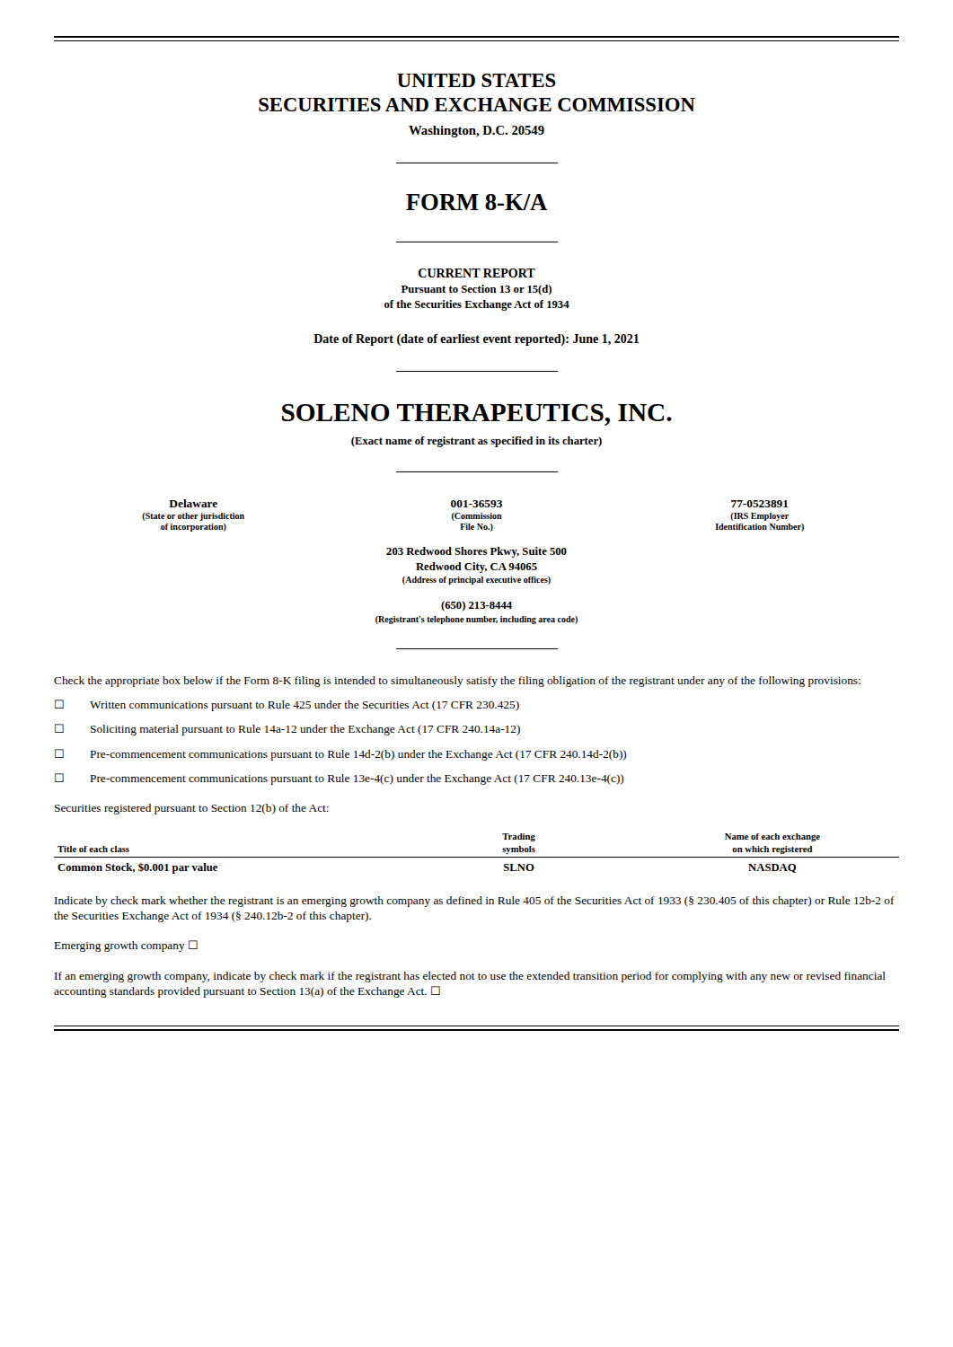UNITED STATES
SECURITIES AND EXCHANGE COMMISSION
Washington, D.C. 20549
FORM 8-K/A
CURRENT REPORT
Pursuant to Section 13 or 15(d)
of the Securities Exchange Act of 1934
Date of Report (date of earliest event reported): June 1, 2021
SOLENO THERAPEUTICS, INC.
(Exact name of registrant as specified in its charter)
| Delaware (State or other jurisdiction of incorporation) | 001-36593 (Commission File No.) | 77-0523891 (IRS Employer Identification Number) |
203 Redwood Shores Pkwy, Suite 500
Redwood City, CA 94065
(Address of principal executive offices)
(650) 213-8444
(Registrant's telephone number, including area code)
Check the appropriate box below if the Form 8-K filing is intended to simultaneously satisfy the filing obligation of the registrant under any of the following provisions:
☐
Written communications pursuant to Rule 425 under the Securities Act (17 CFR 230.425)
☐
Soliciting material pursuant to Rule 14a-12 under the Exchange Act (17 CFR 240.14a-12)
☐
Pre-commencement communications pursuant to Rule 14d-2(b) under the Exchange Act (17 CFR 240.14d-2(b))
☐
Pre-commencement communications pursuant to Rule 13e-4(c) under the Exchange Act (17 CFR 240.13e-4(c))
Securities registered pursuant to Section 12(b) of the Act:
| Title of each class | Trading symbols | Name of each exchange on which registered |
| --- | --- | --- |
| Common Stock, $0.001 par value | SLNO | NASDAQ |
Indicate by check mark whether the registrant is an emerging growth company as defined in Rule 405 of the Securities Act of 1933 (§ 230.405 of this chapter) or Rule 12b-2 of the Securities Exchange Act of 1934 (§ 240.12b-2 of this chapter).
Emerging growth company ☐
If an emerging growth company, indicate by check mark if the registrant has elected not to use the extended transition period for complying with any new or revised financial accounting standards provided pursuant to Section 13(a) of the Exchange Act. ☐